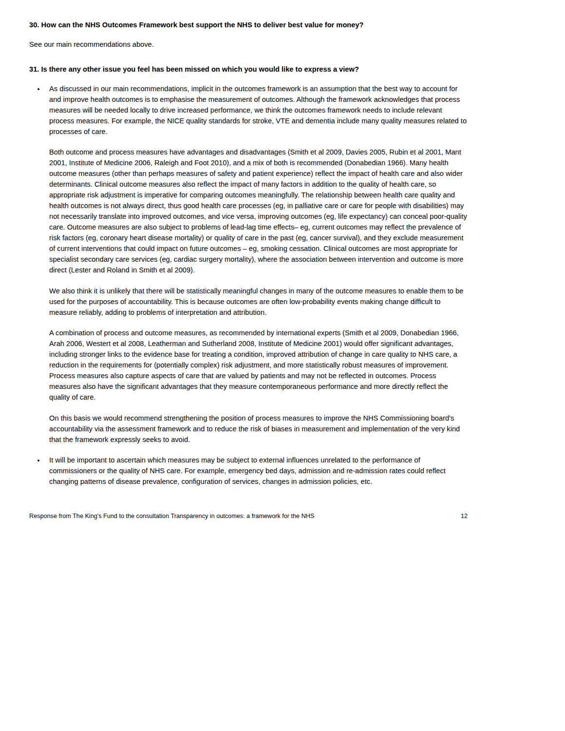30. How can the NHS Outcomes Framework best support the NHS to deliver best value for money?
See our main recommendations above.
31. Is there any other issue you feel has been missed on which you would like to express a view?
As discussed in our main recommendations, implicit in the outcomes framework is an assumption that the best way to account for and improve health outcomes is to emphasise the measurement of outcomes. Although the framework acknowledges that process measures will be needed locally to drive increased performance, we think the outcomes framework needs to include relevant process measures. For example, the NICE quality standards for stroke, VTE and dementia include many quality measures related to processes of care.
Both outcome and process measures have advantages and disadvantages (Smith et al 2009, Davies 2005, Rubin et al 2001, Mant 2001, Institute of Medicine 2006, Raleigh and Foot 2010), and a mix of both is recommended (Donabedian 1966). Many health outcome measures (other than perhaps measures of safety and patient experience) reflect the impact of health care and also wider determinants. Clinical outcome measures also reflect the impact of many factors in addition to the quality of health care, so appropriate risk adjustment is imperative for comparing outcomes meaningfully. The relationship between health care quality and health outcomes is not always direct, thus good health care processes (eg, in palliative care or care for people with disabilities) may not necessarily translate into improved outcomes, and vice versa, improving outcomes (eg, life expectancy) can conceal poor-quality care. Outcome measures are also subject to problems of lead-lag time effects– eg, current outcomes may reflect the prevalence of risk factors (eg, coronary heart disease mortality) or quality of care in the past (eg, cancer survival), and they exclude measurement of current interventions that could impact on future outcomes – eg, smoking cessation. Clinical outcomes are most appropriate for specialist secondary care services (eg, cardiac surgery mortality), where the association between intervention and outcome is more direct (Lester and Roland in Smith et al 2009).
We also think it is unlikely that there will be statistically meaningful changes in many of the outcome measures to enable them to be used for the purposes of accountability. This is because outcomes are often low-probability events making change difficult to measure reliably, adding to problems of interpretation and attribution.
A combination of process and outcome measures, as recommended by international experts (Smith et al 2009, Donabedian 1966, Arah 2006, Westert et al 2008, Leatherman and Sutherland 2008, Institute of Medicine 2001) would offer significant advantages, including stronger links to the evidence base for treating a condition, improved attribution of change in care quality to NHS care, a reduction in the requirements for (potentially complex) risk adjustment, and more statistically robust measures of improvement. Process measures also capture aspects of care that are valued by patients and may not be reflected in outcomes. Process measures also have the significant advantages that they measure contemporaneous performance and more directly reflect the quality of care.
On this basis we would recommend strengthening the position of process measures to improve the NHS Commissioning board's accountability via the assessment framework and to reduce the risk of biases in measurement and implementation of the very kind that the framework expressly seeks to avoid.
It will be important to ascertain which measures may be subject to external influences unrelated to the performance of commissioners or the quality of NHS care. For example, emergency bed days, admission and re-admission rates could reflect changing patterns of disease prevalence, configuration of services, changes in admission policies, etc.
Response from The King's Fund to the consultation Transparency in outcomes: a framework for the NHS 12